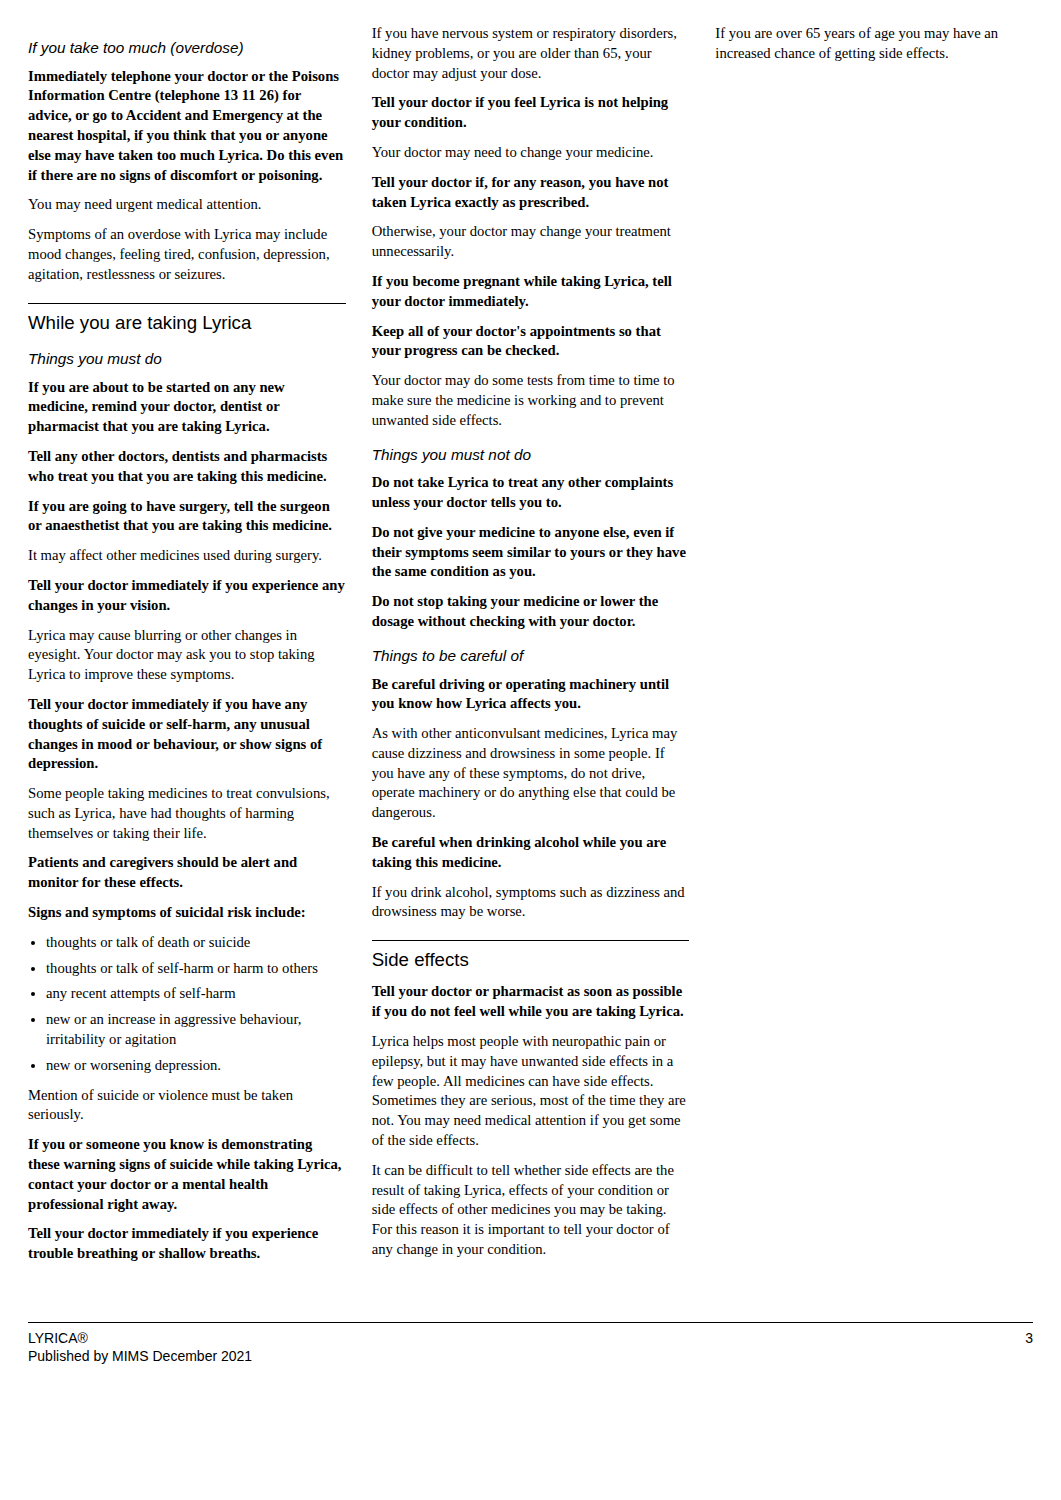If you take too much (overdose)
Immediately telephone your doctor or the Poisons Information Centre (telephone 13 11 26) for advice, or go to Accident and Emergency at the nearest hospital, if you think that you or anyone else may have taken too much Lyrica. Do this even if there are no signs of discomfort or poisoning.
You may need urgent medical attention.
Symptoms of an overdose with Lyrica may include mood changes, feeling tired, confusion, depression, agitation, restlessness or seizures.
While you are taking Lyrica
Things you must do
If you are about to be started on any new medicine, remind your doctor, dentist or pharmacist that you are taking Lyrica.
Tell any other doctors, dentists and pharmacists who treat you that you are taking this medicine.
If you are going to have surgery, tell the surgeon or anaesthetist that you are taking this medicine.
It may affect other medicines used during surgery.
Tell your doctor immediately if you experience any changes in your vision.
Lyrica may cause blurring or other changes in eyesight. Your doctor may ask you to stop taking Lyrica to improve these symptoms.
Tell your doctor immediately if you have any thoughts of suicide or self-harm, any unusual changes in mood or behaviour, or show signs of depression.
Some people taking medicines to treat convulsions, such as Lyrica, have had thoughts of harming themselves or taking their life.
Patients and caregivers should be alert and monitor for these effects.
Signs and symptoms of suicidal risk include:
thoughts or talk of death or suicide
thoughts or talk of self-harm or harm to others
any recent attempts of self-harm
new or an increase in aggressive behaviour, irritability or agitation
new or worsening depression.
Mention of suicide or violence must be taken seriously.
If you or someone you know is demonstrating these warning signs of suicide while taking Lyrica, contact your doctor or a mental health professional right away.
Tell your doctor immediately if you experience trouble breathing or shallow breaths.
If you have nervous system or respiratory disorders, kidney problems, or you are older than 65, your doctor may adjust your dose.
Tell your doctor if you feel Lyrica is not helping your condition.
Your doctor may need to change your medicine.
Tell your doctor if, for any reason, you have not taken Lyrica exactly as prescribed.
Otherwise, your doctor may change your treatment unnecessarily.
If you become pregnant while taking Lyrica, tell your doctor immediately.
Keep all of your doctor's appointments so that your progress can be checked.
Your doctor may do some tests from time to time to make sure the medicine is working and to prevent unwanted side effects.
Things you must not do
Do not take Lyrica to treat any other complaints unless your doctor tells you to.
Do not give your medicine to anyone else, even if their symptoms seem similar to yours or they have the same condition as you.
Do not stop taking your medicine or lower the dosage without checking with your doctor.
Things to be careful of
Be careful driving or operating machinery until you know how Lyrica affects you.
As with other anticonvulsant medicines, Lyrica may cause dizziness and drowsiness in some people. If you have any of these symptoms, do not drive, operate machinery or do anything else that could be dangerous.
Be careful when drinking alcohol while you are taking this medicine.
If you drink alcohol, symptoms such as dizziness and drowsiness may be worse.
Side effects
Tell your doctor or pharmacist as soon as possible if you do not feel well while you are taking Lyrica.
Lyrica helps most people with neuropathic pain or epilepsy, but it may have unwanted side effects in a few people. All medicines can have side effects. Sometimes they are serious, most of the time they are not. You may need medical attention if you get some of the side effects.
It can be difficult to tell whether side effects are the result of taking Lyrica, effects of your condition or side effects of other medicines you may be taking. For this reason it is important to tell your doctor of any change in your condition.
If you are over 65 years of age you may have an increased chance of getting side effects.
LYRICA®
Published by MIMS December 2021
3